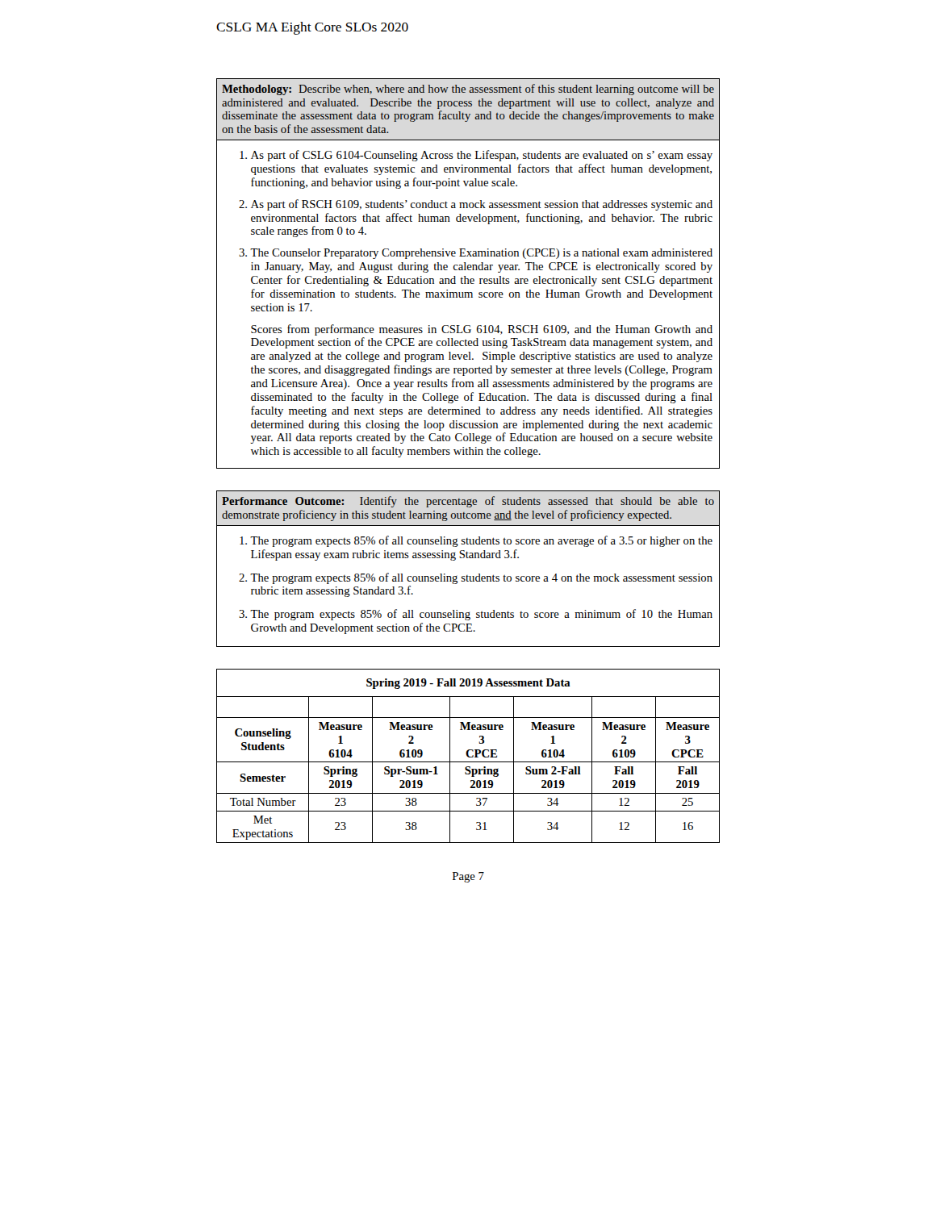CSLG MA Eight Core SLOs 2020
Methodology: Describe when, where and how the assessment of this student learning outcome will be administered and evaluated. Describe the process the department will use to collect, analyze and disseminate the assessment data to program faculty and to decide the changes/improvements to make on the basis of the assessment data.
As part of CSLG 6104-Counseling Across the Lifespan, students are evaluated on s’ exam essay questions that evaluates systemic and environmental factors that affect human development, functioning, and behavior using a four-point value scale.
As part of RSCH 6109, students’ conduct a mock assessment session that addresses systemic and environmental factors that affect human development, functioning, and behavior. The rubric scale ranges from 0 to 4.
The Counselor Preparatory Comprehensive Examination (CPCE) is a national exam administered in January, May, and August during the calendar year. The CPCE is electronically scored by Center for Credentialing & Education and the results are electronically sent CSLG department for dissemination to students. The maximum score on the Human Growth and Development section is 17.
Scores from performance measures in CSLG 6104, RSCH 6109, and the Human Growth and Development section of the CPCE are collected using TaskStream data management system, and are analyzed at the college and program level. Simple descriptive statistics are used to analyze the scores, and disaggregated findings are reported by semester at three levels (College, Program and Licensure Area). Once a year results from all assessments administered by the programs are disseminated to the faculty in the College of Education. The data is discussed during a final faculty meeting and next steps are determined to address any needs identified. All strategies determined during this closing the loop discussion are implemented during the next academic year. All data reports created by the Cato College of Education are housed on a secure website which is accessible to all faculty members within the college.
Performance Outcome: Identify the percentage of students assessed that should be able to demonstrate proficiency in this student learning outcome and the level of proficiency expected.
The program expects 85% of all counseling students to score an average of a 3.5 or higher on the Lifespan essay exam rubric items assessing Standard 3.f.
The program expects 85% of all counseling students to score a 4 on the mock assessment session rubric item assessing Standard 3.f.
The program expects 85% of all counseling students to score a minimum of 10 the Human Growth and Development section of the CPCE.
| Spring 2019 - Fall 2019 Assessment Data |
| Counseling Students | Measure 1 6104 | Measure 2 6109 | Measure 3 CPCE | Measure 1 6104 | Measure 2 6109 | Measure 3 CPCE |
| Semester | Spring 2019 | Spr-Sum-1 2019 | Spring 2019 | Sum 2-Fall 2019 | Fall 2019 | Fall 2019 |
| Total Number | 23 | 38 | 37 | 34 | 12 | 25 |
| Met Expectations | 23 | 38 | 31 | 34 | 12 | 16 |
Page 7